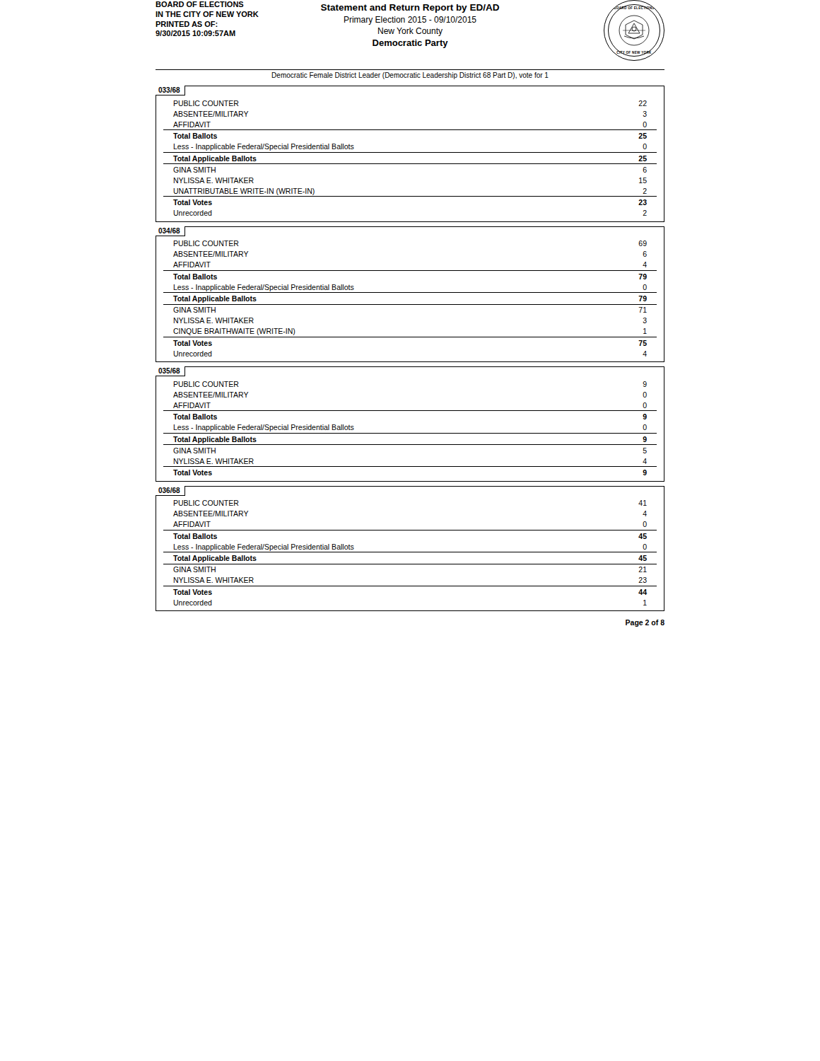BOARD OF ELECTIONS
IN THE CITY OF NEW YORK
PRINTED AS OF:
9/30/2015 10:09:57AM
Statement and Return Report by ED/AD
Primary Election 2015 - 09/10/2015
New York County
Democratic Party
BOARD OF ELECTIONS
CITY OF NEW YORK
Democratic Female District Leader (Democratic Leadership District 68 Part D), vote for 1
033/68
| PUBLIC COUNTER | 22 |
| ABSENTEE/MILITARY | 3 |
| AFFIDAVIT | 0 |
| Total Ballots | 25 |
| Less - Inapplicable Federal/Special Presidential Ballots | 0 |
| Total Applicable Ballots | 25 |
| GINA SMITH | 6 |
| NYLISSA E. WHITAKER | 15 |
| UNATTRIBUTABLE WRITE-IN (WRITE-IN) | 2 |
| Total Votes | 23 |
| Unrecorded | 2 |
034/68
| PUBLIC COUNTER | 69 |
| ABSENTEE/MILITARY | 6 |
| AFFIDAVIT | 4 |
| Total Ballots | 79 |
| Less - Inapplicable Federal/Special Presidential Ballots | 0 |
| Total Applicable Ballots | 79 |
| GINA SMITH | 71 |
| NYLISSA E. WHITAKER | 3 |
| CINQUE BRAITHWAITE (WRITE-IN) | 1 |
| Total Votes | 75 |
| Unrecorded | 4 |
035/68
| PUBLIC COUNTER | 9 |
| ABSENTEE/MILITARY | 0 |
| AFFIDAVIT | 0 |
| Total Ballots | 9 |
| Less - Inapplicable Federal/Special Presidential Ballots | 0 |
| Total Applicable Ballots | 9 |
| GINA SMITH | 5 |
| NYLISSA E. WHITAKER | 4 |
| Total Votes | 9 |
036/68
| PUBLIC COUNTER | 41 |
| ABSENTEE/MILITARY | 4 |
| AFFIDAVIT | 0 |
| Total Ballots | 45 |
| Less - Inapplicable Federal/Special Presidential Ballots | 0 |
| Total Applicable Ballots | 45 |
| GINA SMITH | 21 |
| NYLISSA E. WHITAKER | 23 |
| Total Votes | 44 |
| Unrecorded | 1 |
Page 2 of 8